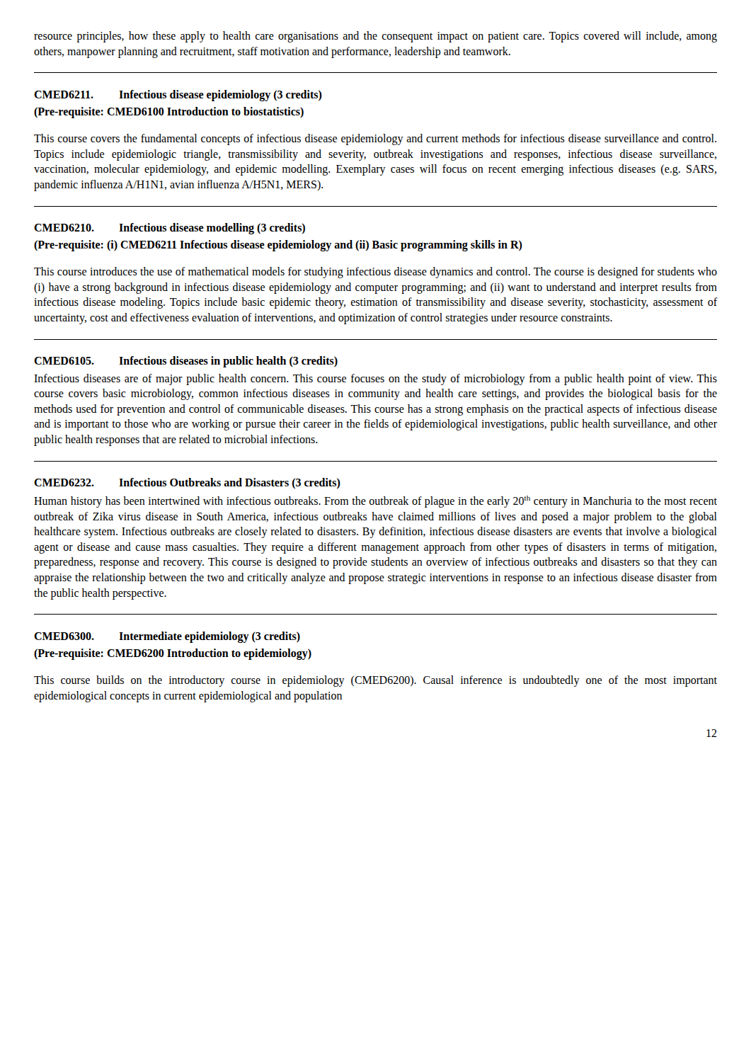resource principles, how these apply to health care organisations and the consequent impact on patient care. Topics covered will include, among others, manpower planning and recruitment, staff motivation and performance, leadership and teamwork.
CMED6211. Infectious disease epidemiology (3 credits)
(Pre-requisite: CMED6100 Introduction to biostatistics)
This course covers the fundamental concepts of infectious disease epidemiology and current methods for infectious disease surveillance and control. Topics include epidemiologic triangle, transmissibility and severity, outbreak investigations and responses, infectious disease surveillance, vaccination, molecular epidemiology, and epidemic modelling. Exemplary cases will focus on recent emerging infectious diseases (e.g. SARS, pandemic influenza A/H1N1, avian influenza A/H5N1, MERS).
CMED6210. Infectious disease modelling (3 credits)
(Pre-requisite: (i) CMED6211 Infectious disease epidemiology and (ii) Basic programming skills in R)
This course introduces the use of mathematical models for studying infectious disease dynamics and control. The course is designed for students who (i) have a strong background in infectious disease epidemiology and computer programming; and (ii) want to understand and interpret results from infectious disease modeling. Topics include basic epidemic theory, estimation of transmissibility and disease severity, stochasticity, assessment of uncertainty, cost and effectiveness evaluation of interventions, and optimization of control strategies under resource constraints.
CMED6105. Infectious diseases in public health (3 credits)
Infectious diseases are of major public health concern. This course focuses on the study of microbiology from a public health point of view. This course covers basic microbiology, common infectious diseases in community and health care settings, and provides the biological basis for the methods used for prevention and control of communicable diseases. This course has a strong emphasis on the practical aspects of infectious disease and is important to those who are working or pursue their career in the fields of epidemiological investigations, public health surveillance, and other public health responses that are related to microbial infections.
CMED6232. Infectious Outbreaks and Disasters (3 credits)
Human history has been intertwined with infectious outbreaks. From the outbreak of plague in the early 20th century in Manchuria to the most recent outbreak of Zika virus disease in South America, infectious outbreaks have claimed millions of lives and posed a major problem to the global healthcare system. Infectious outbreaks are closely related to disasters. By definition, infectious disease disasters are events that involve a biological agent or disease and cause mass casualties. They require a different management approach from other types of disasters in terms of mitigation, preparedness, response and recovery. This course is designed to provide students an overview of infectious outbreaks and disasters so that they can appraise the relationship between the two and critically analyze and propose strategic interventions in response to an infectious disease disaster from the public health perspective.
CMED6300. Intermediate epidemiology (3 credits)
(Pre-requisite: CMED6200 Introduction to epidemiology)
This course builds on the introductory course in epidemiology (CMED6200). Causal inference is undoubtedly one of the most important epidemiological concepts in current epidemiological and population
12